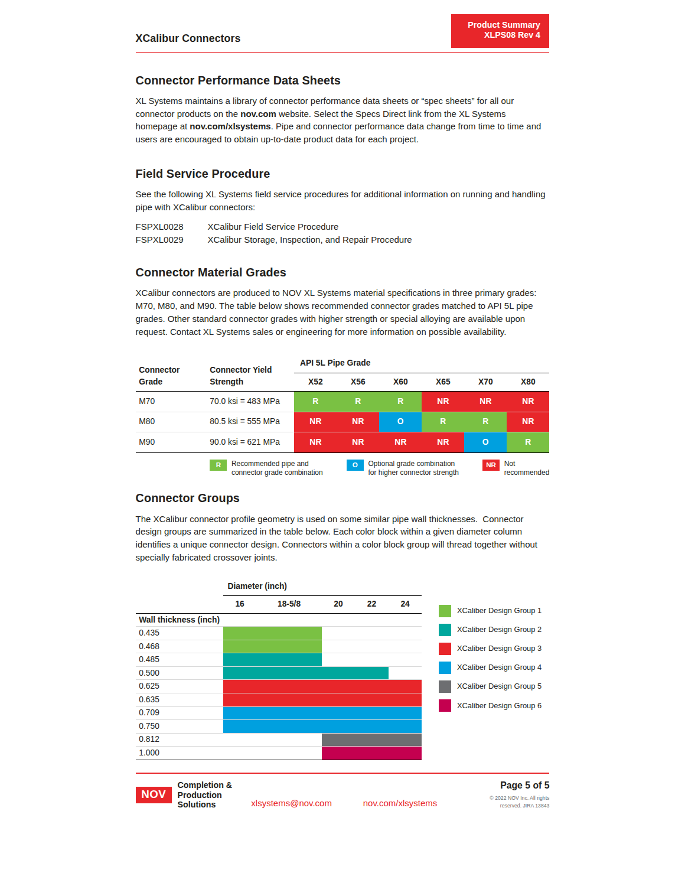Product Summary XLPS08 Rev 4
XCalibur Connectors
Connector Performance Data Sheets
XL Systems maintains a library of connector performance data sheets or “spec sheets” for all our connector products on the nov.com website. Select the Specs Direct link from the XL Systems homepage at nov.com/xlsystems. Pipe and connector performance data change from time to time and users are encouraged to obtain up-to-date product data for each project.
Field Service Procedure
See the following XL Systems field service procedures for additional information on running and handling pipe with XCalibur connectors:
FSPXL0028 XCalibur Field Service Procedure
FSPXL0029 XCalibur Storage, Inspection, and Repair Procedure
Connector Material Grades
XCalibur connectors are produced to NOV XL Systems material specifications in three primary grades: M70, M80, and M90. The table below shows recommended connector grades matched to API 5L pipe grades. Other standard connector grades with higher strength or special alloying are available upon request. Contact XL Systems sales or engineering for more information on possible availability.
| Connector Grade | Connector Yield Strength | API 5L Pipe Grade |
| --- | --- | --- |
| X52 | X56 | X60 | X65 | X70 | X80 |
| M70 | 70.0 ksi = 483 MPa | R | R | R | NR | NR | NR |
| M80 | 80.5 ksi = 555 MPa | NR | NR | O | R | R | NR |
| M90 | 90.0 ksi = 621 MPa | NR | NR | NR | NR | O | R |
R
Recommended pipe and
connector grade combination
O
Optional grade combination
for higher connector strength
NR
Not
recommended
Connector Groups
The XCalibur connector profile geometry is used on some similar pipe wall thicknesses. Connector design groups are summarized in the table below. Each color block within a given diameter column identifies a unique connector design. Connectors within a color block group will thread together without specially fabricated crossover joints.
| | Diameter (inch) |
| --- | --- |
| 16 | 18-5/8 | 20 | 22 | 24 |
| Wall thickness (inch) | | | | | |
| 0.435 | | | | | |
| 0.468 | | | | | |
| 0.485 | | | | | |
| 0.500 | | | | | |
| 0.625 | | | | | |
| 0.635 | | | | | |
| 0.709 | | | | | |
| 0.750 | | | | | |
| 0.812 | | | | | |
| 1.000 | | | | | |
XCaliber Design Group 1
XCaliber Design Group 2
XCaliber Design Group 3
XCaliber Design Group 4
XCaliber Design Group 5
XCaliber Design Group 6
NOV
Completion &
Production Solutions
xlsystems@nov.com nov.com/xlsystems
Page 5 of 5
© 2022 NOV Inc. All rights reserved. JIRA 13843